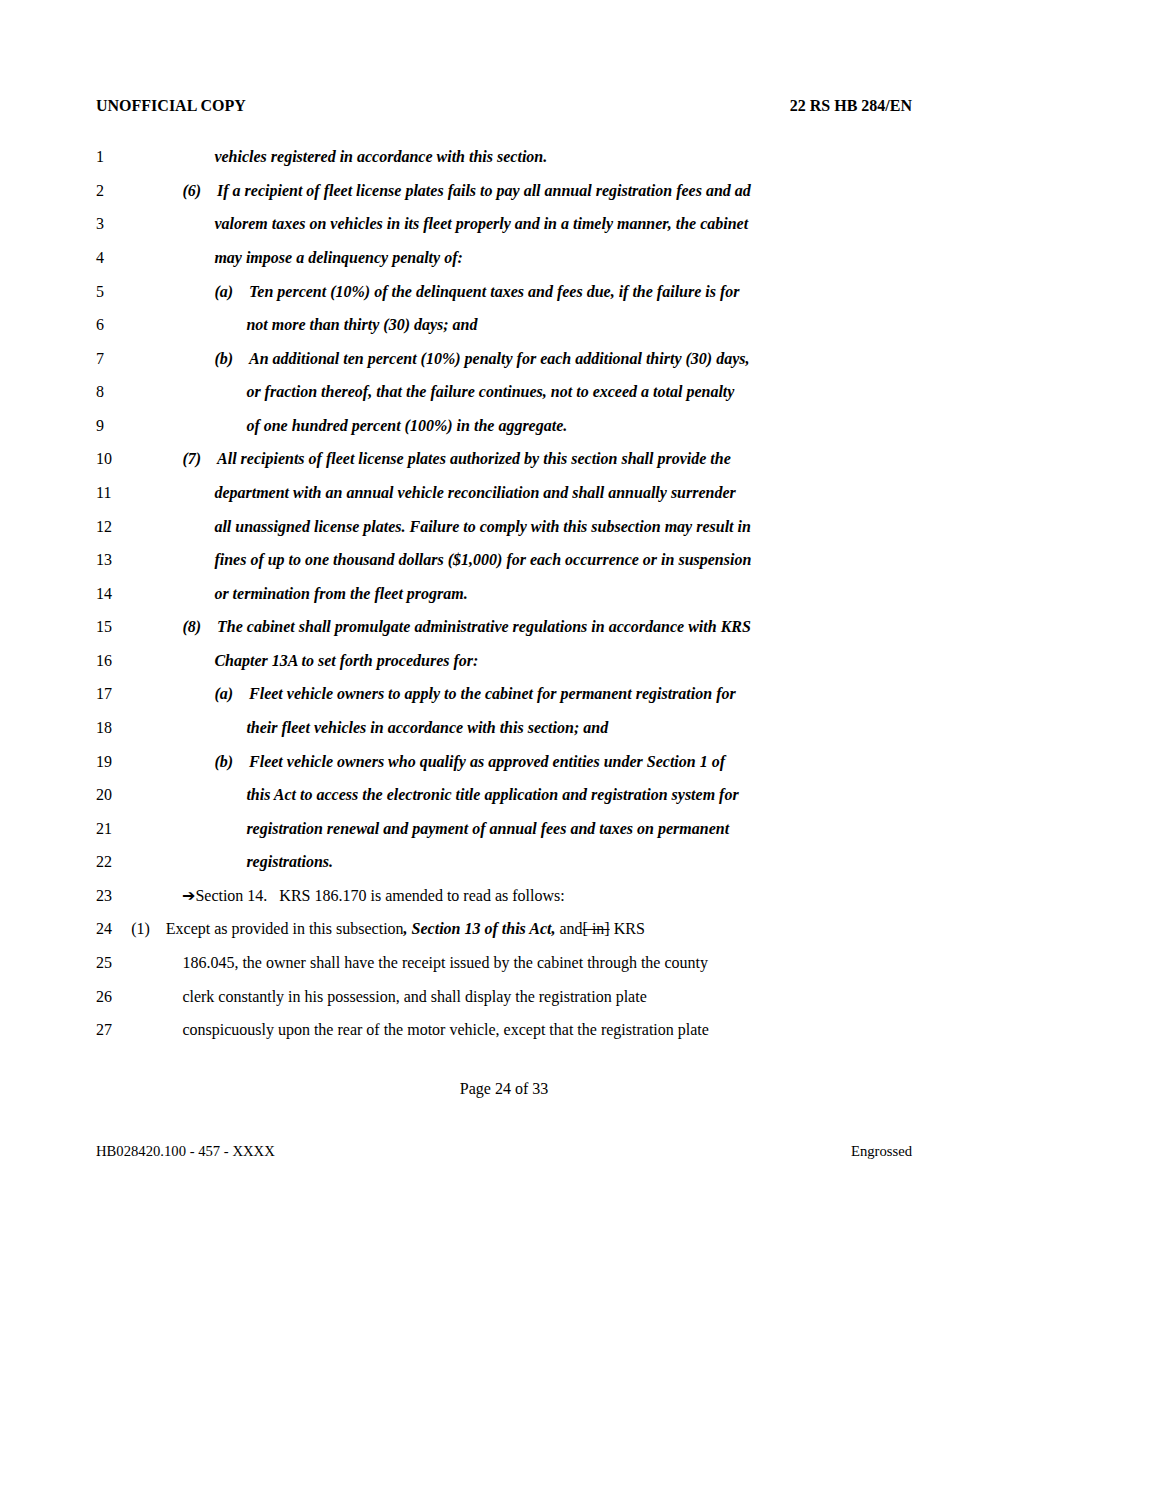UNOFFICIAL COPY 22 RS HB 284/EN
1 vehicles registered in accordance with this section.
2 (6) If a recipient of fleet license plates fails to pay all annual registration fees and ad
3 valorem taxes on vehicles in its fleet properly and in a timely manner, the cabinet
4 may impose a delinquency penalty of:
5 (a) Ten percent (10%) of the delinquent taxes and fees due, if the failure is for
6 not more than thirty (30) days; and
7 (b) An additional ten percent (10%) penalty for each additional thirty (30) days,
8 or fraction thereof, that the failure continues, not to exceed a total penalty
9 of one hundred percent (100%) in the aggregate.
10 (7) All recipients of fleet license plates authorized by this section shall provide the
11 department with an annual vehicle reconciliation and shall annually surrender
12 all unassigned license plates. Failure to comply with this subsection may result in
13 fines of up to one thousand dollars ($1,000) for each occurrence or in suspension
14 or termination from the fleet program.
15 (8) The cabinet shall promulgate administrative regulations in accordance with KRS
16 Chapter 13A to set forth procedures for:
17 (a) Fleet vehicle owners to apply to the cabinet for permanent registration for
18 their fleet vehicles in accordance with this section; and
19 (b) Fleet vehicle owners who qualify as approved entities under Section 1 of
20 this Act to access the electronic title application and registration system for
21 registration renewal and payment of annual fees and taxes on permanent
22 registrations.
23 ➔Section 14. KRS 186.170 is amended to read as follows:
24 (1) Except as provided in this subsection, Section 13 of this Act, and[ in] KRS
25 186.045, the owner shall have the receipt issued by the cabinet through the county
26 clerk constantly in his possession, and shall display the registration plate
27 conspicuously upon the rear of the motor vehicle, except that the registration plate
Page 24 of 33
HB028420.100 - 457 - XXXX Engrossed